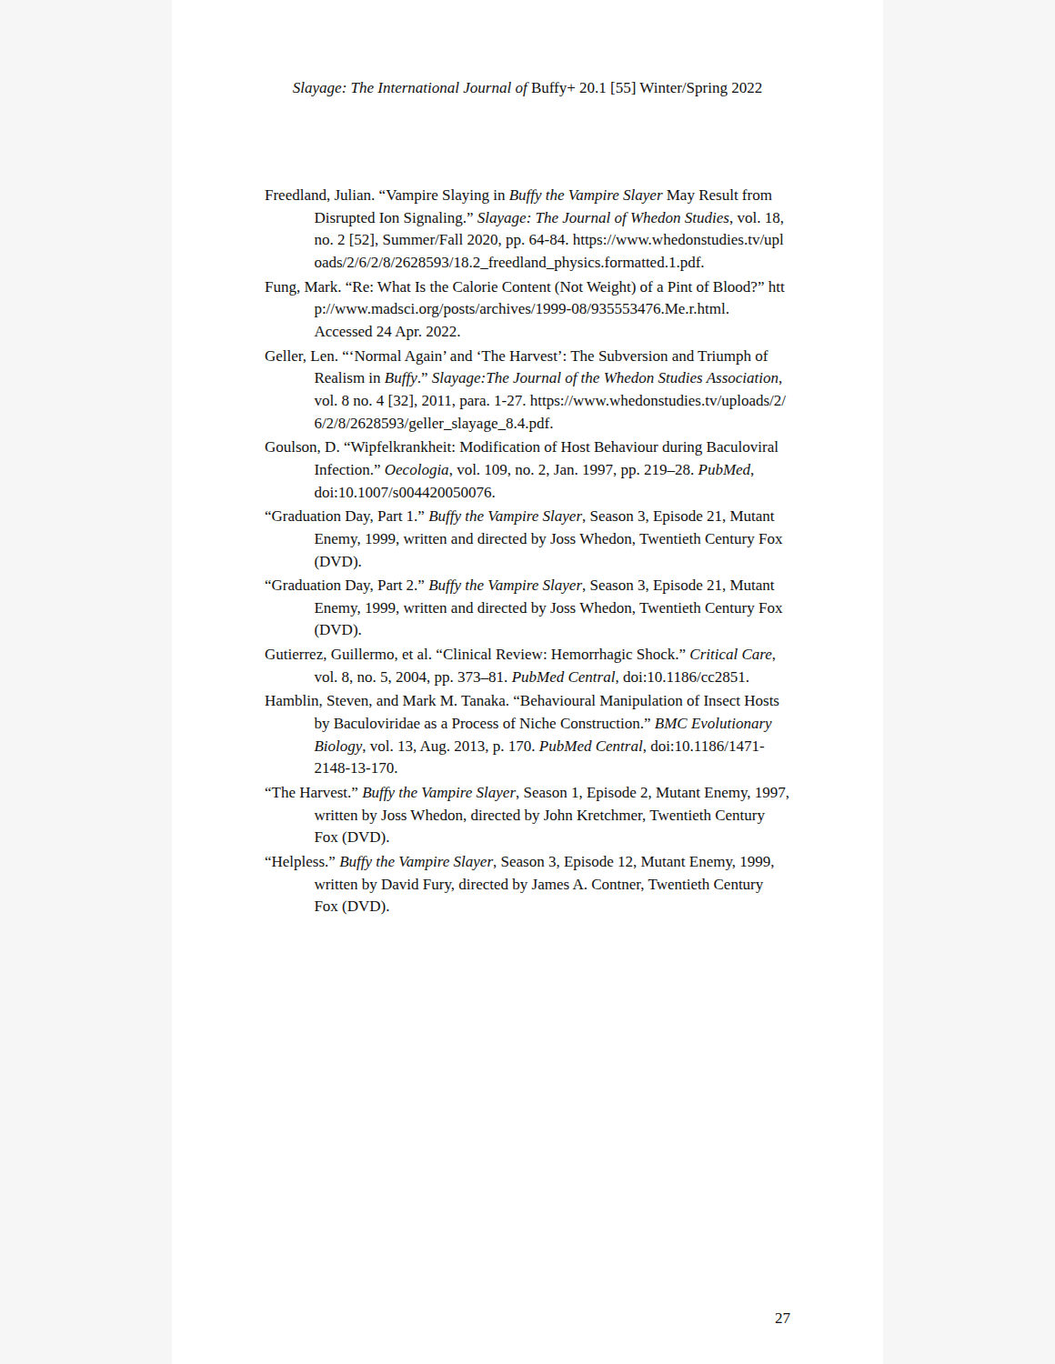Slayage: The International Journal of Buffy+ 20.1 [55] Winter/Spring 2022
Freedland, Julian. “Vampire Slaying in Buffy the Vampire Slayer May Result from Disrupted Ion Signaling.” Slayage: The Journal of Whedon Studies, vol. 18, no. 2 [52], Summer/Fall 2020, pp. 64-84. https://www.whedonstudies.tv/uploads/2/6/2/8/2628593/18.2_freedland_physics.formatted.1.pdf.
Fung, Mark. “Re: What Is the Calorie Content (Not Weight) of a Pint of Blood?” http://www.madsci.org/posts/archives/1999-08/935553476.Me.r.html. Accessed 24 Apr. 2022.
Geller, Len. “‘Normal Again’ and ‘The Harvest’: The Subversion and Triumph of Realism in Buffy.” Slayage:The Journal of the Whedon Studies Association, vol. 8 no. 4 [32], 2011, para. 1-27. https://www.whedonstudies.tv/uploads/2/6/2/8/2628593/geller_slayage_8.4.pdf.
Goulson, D. “Wipfelkrankheit: Modification of Host Behaviour during Baculoviral Infection.” Oecologia, vol. 109, no. 2, Jan. 1997, pp. 219–28. PubMed, doi:10.1007/s004420050076.
“Graduation Day, Part 1.” Buffy the Vampire Slayer, Season 3, Episode 21, Mutant Enemy, 1999, written and directed by Joss Whedon, Twentieth Century Fox (DVD).
“Graduation Day, Part 2.” Buffy the Vampire Slayer, Season 3, Episode 21, Mutant Enemy, 1999, written and directed by Joss Whedon, Twentieth Century Fox (DVD).
Gutierrez, Guillermo, et al. “Clinical Review: Hemorrhagic Shock.” Critical Care, vol. 8, no. 5, 2004, pp. 373–81. PubMed Central, doi:10.1186/cc2851.
Hamblin, Steven, and Mark M. Tanaka. “Behavioural Manipulation of Insect Hosts by Baculoviridae as a Process of Niche Construction.” BMC Evolutionary Biology, vol. 13, Aug. 2013, p. 170. PubMed Central, doi:10.1186/1471-2148-13-170.
“The Harvest.” Buffy the Vampire Slayer, Season 1, Episode 2, Mutant Enemy, 1997, written by Joss Whedon, directed by John Kretchmer, Twentieth Century Fox (DVD).
“Helpless.” Buffy the Vampire Slayer, Season 3, Episode 12, Mutant Enemy, 1999, written by David Fury, directed by James A. Contner, Twentieth Century Fox (DVD).
27